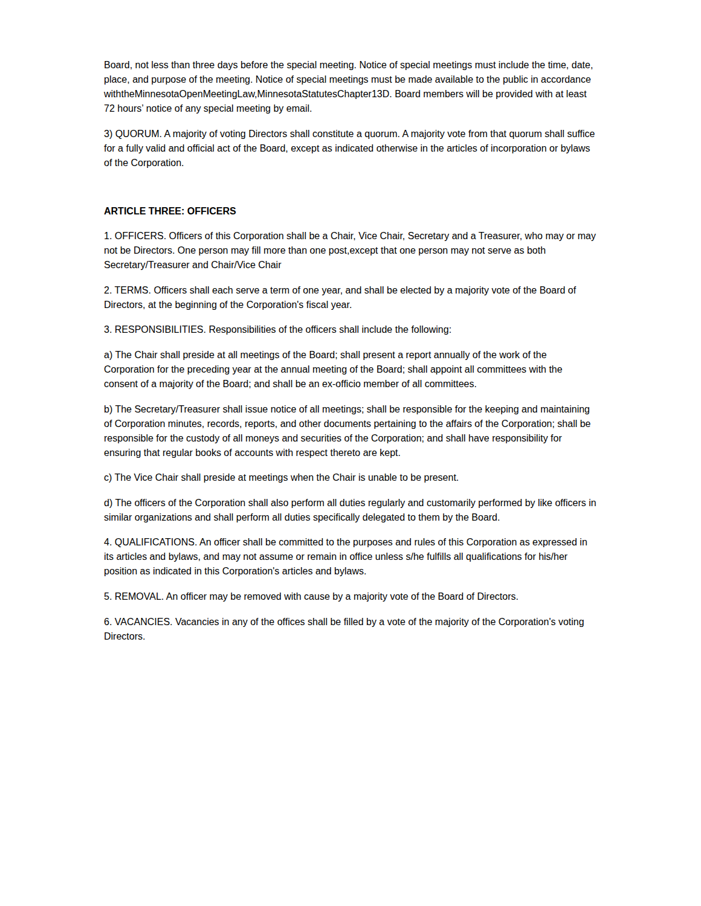Board, not less than three days before the special meeting. Notice of special meetings must include the time, date, place, and purpose of the meeting. Notice of special meetings must be made available to the public in accordance withtheMinnesotaOpenMeetingLaw,MinnesotaStatutesChapter13D. Board members will be provided with at least 72 hours’ notice of any special meeting by email.
3) QUORUM. A majority of voting Directors shall constitute a quorum. A majority vote from that quorum shall suffice for a fully valid and official act of the Board, except as indicated otherwise in the articles of incorporation or bylaws of the Corporation.
ARTICLE THREE: OFFICERS
1. OFFICERS. Officers of this Corporation shall be a Chair, Vice Chair, Secretary and a Treasurer, who may or may not be Directors. One person may fill more than one post,except that one person may not serve as both Secretary/Treasurer and Chair/Vice Chair
2. TERMS. Officers shall each serve a term of one year, and shall be elected by a majority vote of the Board of Directors, at the beginning of the Corporation's fiscal year.
3. RESPONSIBILITIES. Responsibilities of the officers shall include the following:
a) The Chair shall preside at all meetings of the Board; shall present a report annually of the work of the Corporation for the preceding year at the annual meeting of the Board; shall appoint all committees with the consent of a majority of the Board; and shall be an ex-officio member of all committees.
b) The Secretary/Treasurer shall issue notice of all meetings; shall be responsible for the keeping and maintaining of Corporation minutes, records, reports, and other documents pertaining to the affairs of the Corporation; shall be responsible for the custody of all moneys and securities of the Corporation; and shall have responsibility for ensuring that regular books of accounts with respect thereto are kept.
c) The Vice Chair shall preside at meetings when the Chair is unable to be present.
d) The officers of the Corporation shall also perform all duties regularly and customarily performed by like officers in similar organizations and shall perform all duties specifically delegated to them by the Board.
4. QUALIFICATIONS. An officer shall be committed to the purposes and rules of this Corporation as expressed in its articles and bylaws, and may not assume or remain in office unless s/he fulfills all qualifications for his/her position as indicated in this Corporation's articles and bylaws.
5. REMOVAL. An officer may be removed with cause by a majority vote of the Board of Directors.
6. VACANCIES. Vacancies in any of the offices shall be filled by a vote of the majority of the Corporation's voting Directors.